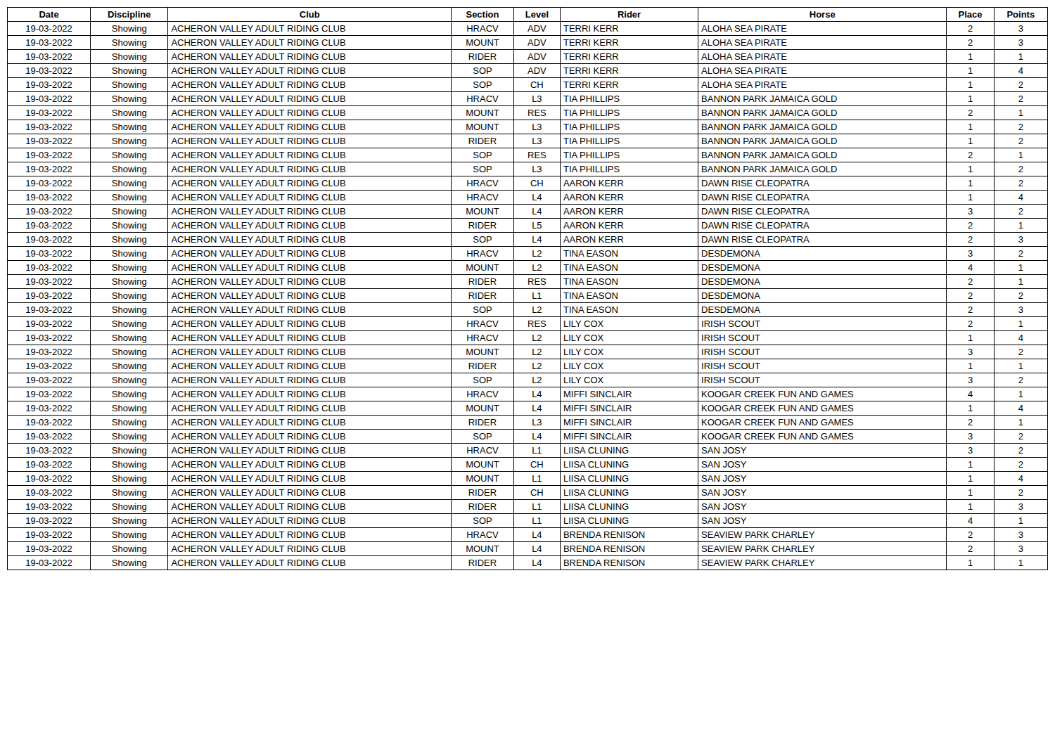Showing results listing by date, club, section, level, rider, horse, place and points
| Date | Discipline | Club | Section | Level | Rider | Horse | Place | Points |
| --- | --- | --- | --- | --- | --- | --- | --- | --- |
| 19-03-2022 | Showing | ACHERON VALLEY ADULT RIDING CLUB | HRACV | ADV | TERRI KERR | ALOHA SEA PIRATE | 2 | 3 |
| 19-03-2022 | Showing | ACHERON VALLEY ADULT RIDING CLUB | MOUNT | ADV | TERRI KERR | ALOHA SEA PIRATE | 2 | 3 |
| 19-03-2022 | Showing | ACHERON VALLEY ADULT RIDING CLUB | RIDER | ADV | TERRI KERR | ALOHA SEA PIRATE | 1 | 1 |
| 19-03-2022 | Showing | ACHERON VALLEY ADULT RIDING CLUB | SOP | ADV | TERRI KERR | ALOHA SEA PIRATE | 1 | 4 |
| 19-03-2022 | Showing | ACHERON VALLEY ADULT RIDING CLUB | SOP | CH | TERRI KERR | ALOHA SEA PIRATE | 1 | 2 |
| 19-03-2022 | Showing | ACHERON VALLEY ADULT RIDING CLUB | HRACV | L3 | TIA PHILLIPS | BANNON PARK JAMAICA GOLD | 1 | 2 |
| 19-03-2022 | Showing | ACHERON VALLEY ADULT RIDING CLUB | MOUNT | RES | TIA PHILLIPS | BANNON PARK JAMAICA GOLD | 2 | 1 |
| 19-03-2022 | Showing | ACHERON VALLEY ADULT RIDING CLUB | MOUNT | L3 | TIA PHILLIPS | BANNON PARK JAMAICA GOLD | 1 | 2 |
| 19-03-2022 | Showing | ACHERON VALLEY ADULT RIDING CLUB | RIDER | L3 | TIA PHILLIPS | BANNON PARK JAMAICA GOLD | 1 | 2 |
| 19-03-2022 | Showing | ACHERON VALLEY ADULT RIDING CLUB | SOP | RES | TIA PHILLIPS | BANNON PARK JAMAICA GOLD | 2 | 1 |
| 19-03-2022 | Showing | ACHERON VALLEY ADULT RIDING CLUB | SOP | L3 | TIA PHILLIPS | BANNON PARK JAMAICA GOLD | 1 | 2 |
| 19-03-2022 | Showing | ACHERON VALLEY ADULT RIDING CLUB | HRACV | CH | AARON KERR | DAWN RISE CLEOPATRA | 1 | 2 |
| 19-03-2022 | Showing | ACHERON VALLEY ADULT RIDING CLUB | HRACV | L4 | AARON KERR | DAWN RISE CLEOPATRA | 1 | 4 |
| 19-03-2022 | Showing | ACHERON VALLEY ADULT RIDING CLUB | MOUNT | L4 | AARON KERR | DAWN RISE CLEOPATRA | 3 | 2 |
| 19-03-2022 | Showing | ACHERON VALLEY ADULT RIDING CLUB | RIDER | L5 | AARON KERR | DAWN RISE CLEOPATRA | 2 | 1 |
| 19-03-2022 | Showing | ACHERON VALLEY ADULT RIDING CLUB | SOP | L4 | AARON KERR | DAWN RISE CLEOPATRA | 2 | 3 |
| 19-03-2022 | Showing | ACHERON VALLEY ADULT RIDING CLUB | HRACV | L2 | TINA EASON | DESDEMONA | 3 | 2 |
| 19-03-2022 | Showing | ACHERON VALLEY ADULT RIDING CLUB | MOUNT | L2 | TINA EASON | DESDEMONA | 4 | 1 |
| 19-03-2022 | Showing | ACHERON VALLEY ADULT RIDING CLUB | RIDER | RES | TINA EASON | DESDEMONA | 2 | 1 |
| 19-03-2022 | Showing | ACHERON VALLEY ADULT RIDING CLUB | RIDER | L1 | TINA EASON | DESDEMONA | 2 | 2 |
| 19-03-2022 | Showing | ACHERON VALLEY ADULT RIDING CLUB | SOP | L2 | TINA EASON | DESDEMONA | 2 | 3 |
| 19-03-2022 | Showing | ACHERON VALLEY ADULT RIDING CLUB | HRACV | RES | LILY COX | IRISH SCOUT | 2 | 1 |
| 19-03-2022 | Showing | ACHERON VALLEY ADULT RIDING CLUB | HRACV | L2 | LILY COX | IRISH SCOUT | 1 | 4 |
| 19-03-2022 | Showing | ACHERON VALLEY ADULT RIDING CLUB | MOUNT | L2 | LILY COX | IRISH SCOUT | 3 | 2 |
| 19-03-2022 | Showing | ACHERON VALLEY ADULT RIDING CLUB | RIDER | L2 | LILY COX | IRISH SCOUT | 1 | 1 |
| 19-03-2022 | Showing | ACHERON VALLEY ADULT RIDING CLUB | SOP | L2 | LILY COX | IRISH SCOUT | 3 | 2 |
| 19-03-2022 | Showing | ACHERON VALLEY ADULT RIDING CLUB | HRACV | L4 | MIFFI SINCLAIR | KOOGAR CREEK FUN AND GAMES | 4 | 1 |
| 19-03-2022 | Showing | ACHERON VALLEY ADULT RIDING CLUB | MOUNT | L4 | MIFFI SINCLAIR | KOOGAR CREEK FUN AND GAMES | 1 | 4 |
| 19-03-2022 | Showing | ACHERON VALLEY ADULT RIDING CLUB | RIDER | L3 | MIFFI SINCLAIR | KOOGAR CREEK FUN AND GAMES | 2 | 1 |
| 19-03-2022 | Showing | ACHERON VALLEY ADULT RIDING CLUB | SOP | L4 | MIFFI SINCLAIR | KOOGAR CREEK FUN AND GAMES | 3 | 2 |
| 19-03-2022 | Showing | ACHERON VALLEY ADULT RIDING CLUB | HRACV | L1 | LIISA CLUNING | SAN JOSY | 3 | 2 |
| 19-03-2022 | Showing | ACHERON VALLEY ADULT RIDING CLUB | MOUNT | CH | LIISA CLUNING | SAN JOSY | 1 | 2 |
| 19-03-2022 | Showing | ACHERON VALLEY ADULT RIDING CLUB | MOUNT | L1 | LIISA CLUNING | SAN JOSY | 1 | 4 |
| 19-03-2022 | Showing | ACHERON VALLEY ADULT RIDING CLUB | RIDER | CH | LIISA CLUNING | SAN JOSY | 1 | 2 |
| 19-03-2022 | Showing | ACHERON VALLEY ADULT RIDING CLUB | RIDER | L1 | LIISA CLUNING | SAN JOSY | 1 | 3 |
| 19-03-2022 | Showing | ACHERON VALLEY ADULT RIDING CLUB | SOP | L1 | LIISA CLUNING | SAN JOSY | 4 | 1 |
| 19-03-2022 | Showing | ACHERON VALLEY ADULT RIDING CLUB | HRACV | L4 | BRENDA RENISON | SEAVIEW PARK CHARLEY | 2 | 3 |
| 19-03-2022 | Showing | ACHERON VALLEY ADULT RIDING CLUB | MOUNT | L4 | BRENDA RENISON | SEAVIEW PARK CHARLEY | 2 | 3 |
| 19-03-2022 | Showing | ACHERON VALLEY ADULT RIDING CLUB | RIDER | L4 | BRENDA RENISON | SEAVIEW PARK CHARLEY | 1 | 1 |